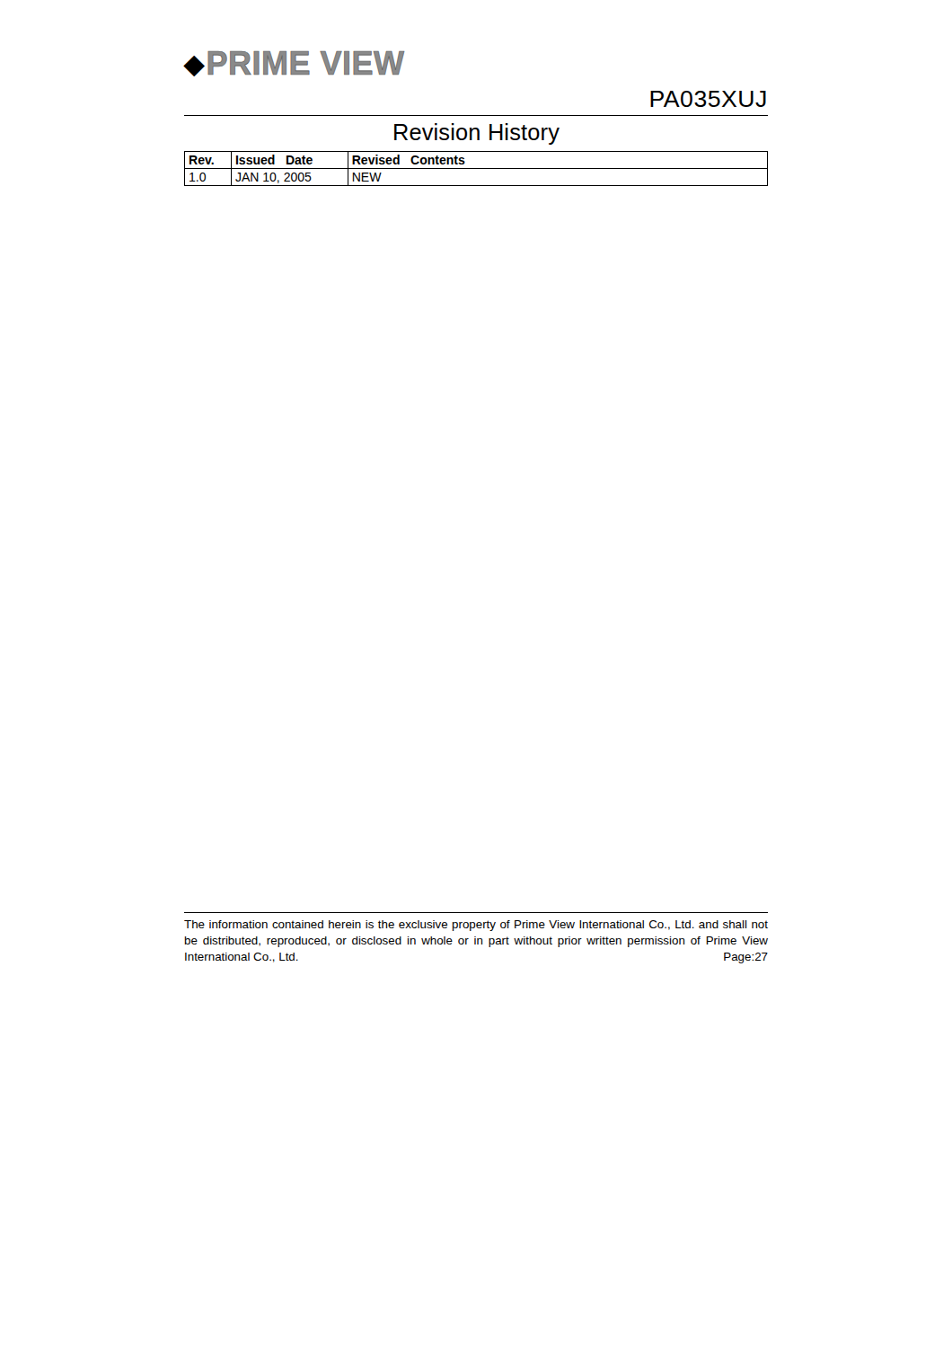◆PRIME VIEW
PA035XUJ
Revision History
| Rev. | Issued Date | Revised Contents |
| --- | --- | --- |
| 1.0 | JAN 10, 2005 | NEW |
The information contained herein is the exclusive property of Prime View International Co., Ltd. and shall not be distributed, reproduced, or disclosed in whole or in part without prior written permission of Prime View International Co., Ltd. Page:27